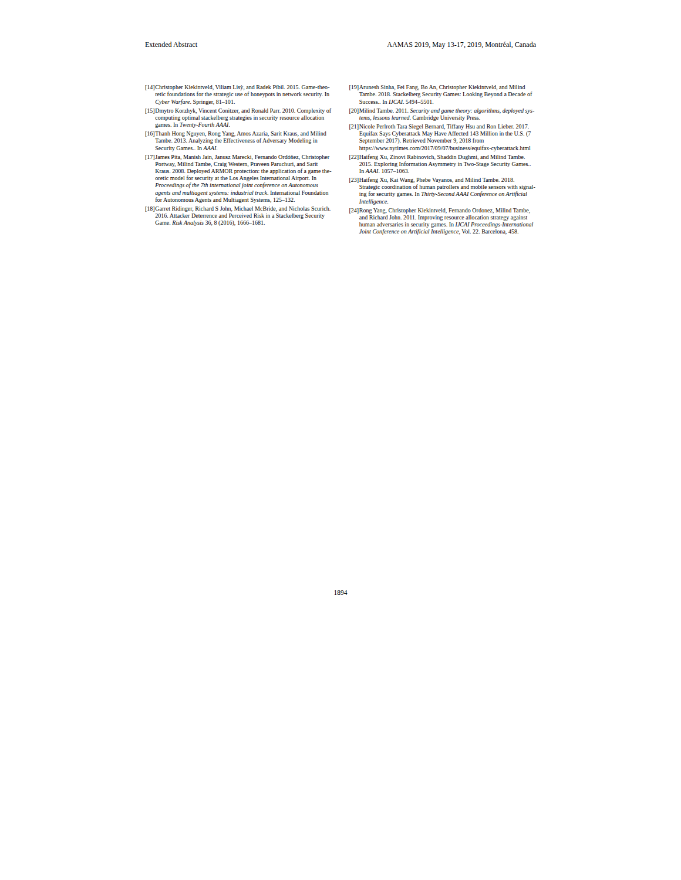Extended Abstract
AAMAS 2019, May 13-17, 2019, Montréal, Canada
[14]
Christopher Kiekintveld, Viliam Lisỳ, and Radek Píbil. 2015. Game-theoretic foundations for the strategic use of honeypots in network security. In Cyber Warfare. Springer, 81–101.
[15]
Dmytro Korzhyk, Vincent Conitzer, and Ronald Parr. 2010. Complexity of computing optimal stackelberg strategies in security resource allocation games. In Twenty-Fourth AAAI.
[16]
Thanh Hong Nguyen, Rong Yang, Amos Azaria, Sarit Kraus, and Milind Tambe. 2013. Analyzing the Effectiveness of Adversary Modeling in Security Games.. In AAAI.
[17]
James Pita, Manish Jain, Janusz Marecki, Fernando Ordóñez, Christopher Portway, Milind Tambe, Craig Western, Praveen Paruchuri, and Sarit Kraus. 2008. Deployed ARMOR protection: the application of a game theoretic model for security at the Los Angeles International Airport. In Proceedings of the 7th international joint conference on Autonomous agents and multiagent systems: industrial track. International Foundation for Autonomous Agents and Multiagent Systems, 125–132.
[18]
Garret Ridinger, Richard S John, Michael McBride, and Nicholas Scurich. 2016. Attacker Deterrence and Perceived Risk in a Stackelberg Security Game. Risk Analysis 36, 8 (2016), 1666–1681.
[19]
Arunesh Sinha, Fei Fang, Bo An, Christopher Kiekintveld, and Milind Tambe. 2018. Stackelberg Security Games: Looking Beyond a Decade of Success.. In IJCAI. 5494–5501.
[20]
Milind Tambe. 2011. Security and game theory: algorithms, deployed systems, lessons learned. Cambridge University Press.
[21]
Nicole Perlroth Tara Siegel Bernard, Tiffany Hsu and Ron Lieber. 2017. Equifax Says Cyberattack May Have Affected 143 Million in the U.S. (7 September 2017). Retrieved November 9, 2018 from https://www.nytimes.com/2017/09/07/business/equifax-cyberattack.html
[22]
Haifeng Xu, Zinovi Rabinovich, Shaddin Dughmi, and Milind Tambe. 2015. Exploring Information Asymmetry in Two-Stage Security Games.. In AAAI. 1057–1063.
[23]
Haifeng Xu, Kai Wang, Phebe Vayanos, and Milind Tambe. 2018. Strategic coordination of human patrollers and mobile sensors with signaling for security games. In Thirty-Second AAAI Conference on Artificial Intelligence.
[24]
Rong Yang, Christopher Kiekintveld, Fernando Ordonez, Milind Tambe, and Richard John. 2011. Improving resource allocation strategy against human adversaries in security games. In IJCAI Proceedings-International Joint Conference on Artificial Intelligence, Vol. 22. Barcelona, 458.
1894